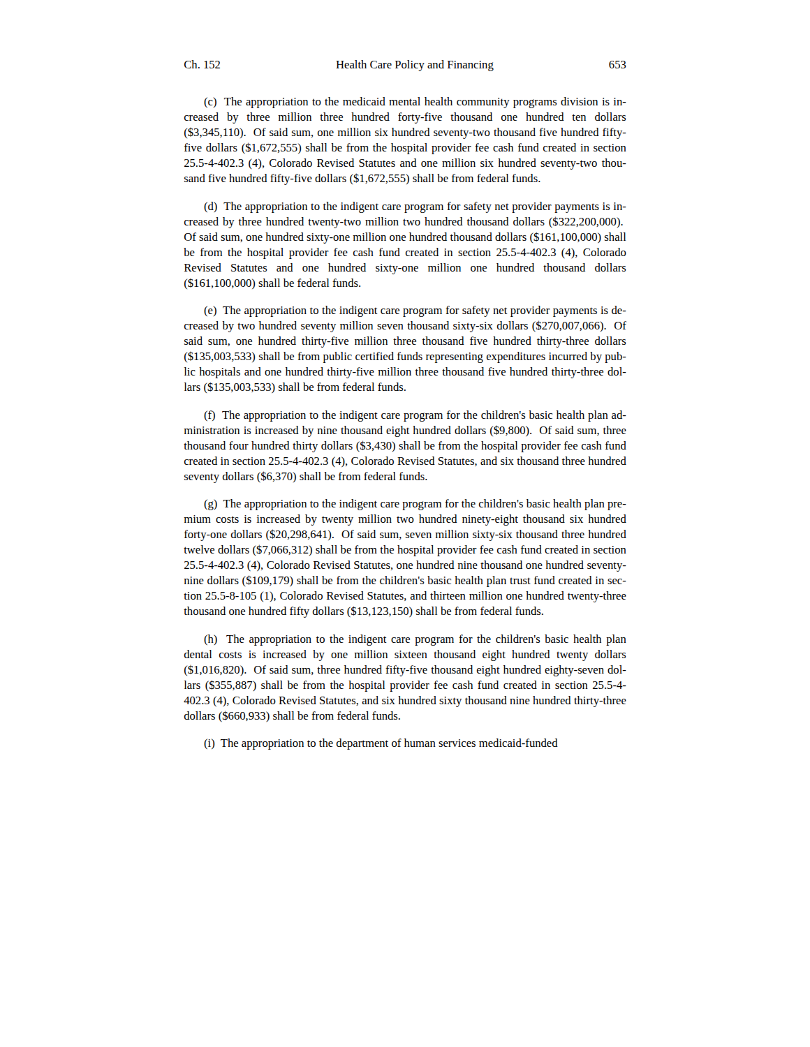Ch. 152 Health Care Policy and Financing 653
(c) The appropriation to the medicaid mental health community programs division is increased by three million three hundred forty-five thousand one hundred ten dollars ($3,345,110). Of said sum, one million six hundred seventy-two thousand five hundred fifty-five dollars ($1,672,555) shall be from the hospital provider fee cash fund created in section 25.5-4-402.3 (4), Colorado Revised Statutes and one million six hundred seventy-two thousand five hundred fifty-five dollars ($1,672,555) shall be from federal funds.
(d) The appropriation to the indigent care program for safety net provider payments is increased by three hundred twenty-two million two hundred thousand dollars ($322,200,000). Of said sum, one hundred sixty-one million one hundred thousand dollars ($161,100,000) shall be from the hospital provider fee cash fund created in section 25.5-4-402.3 (4), Colorado Revised Statutes and one hundred sixty-one million one hundred thousand dollars ($161,100,000) shall be federal funds.
(e) The appropriation to the indigent care program for safety net provider payments is decreased by two hundred seventy million seven thousand sixty-six dollars ($270,007,066). Of said sum, one hundred thirty-five million three thousand five hundred thirty-three dollars ($135,003,533) shall be from public certified funds representing expenditures incurred by public hospitals and one hundred thirty-five million three thousand five hundred thirty-three dollars ($135,003,533) shall be from federal funds.
(f) The appropriation to the indigent care program for the children's basic health plan administration is increased by nine thousand eight hundred dollars ($9,800). Of said sum, three thousand four hundred thirty dollars ($3,430) shall be from the hospital provider fee cash fund created in section 25.5-4-402.3 (4), Colorado Revised Statutes, and six thousand three hundred seventy dollars ($6,370) shall be from federal funds.
(g) The appropriation to the indigent care program for the children's basic health plan premium costs is increased by twenty million two hundred ninety-eight thousand six hundred forty-one dollars ($20,298,641). Of said sum, seven million sixty-six thousand three hundred twelve dollars ($7,066,312) shall be from the hospital provider fee cash fund created in section 25.5-4-402.3 (4), Colorado Revised Statutes, one hundred nine thousand one hundred seventy-nine dollars ($109,179) shall be from the children's basic health plan trust fund created in section 25.5-8-105 (1), Colorado Revised Statutes, and thirteen million one hundred twenty-three thousand one hundred fifty dollars ($13,123,150) shall be from federal funds.
(h) The appropriation to the indigent care program for the children's basic health plan dental costs is increased by one million sixteen thousand eight hundred twenty dollars ($1,016,820). Of said sum, three hundred fifty-five thousand eight hundred eighty-seven dollars ($355,887) shall be from the hospital provider fee cash fund created in section 25.5-4-402.3 (4), Colorado Revised Statutes, and six hundred sixty thousand nine hundred thirty-three dollars ($660,933) shall be from federal funds.
(i) The appropriation to the department of human services medicaid-funded